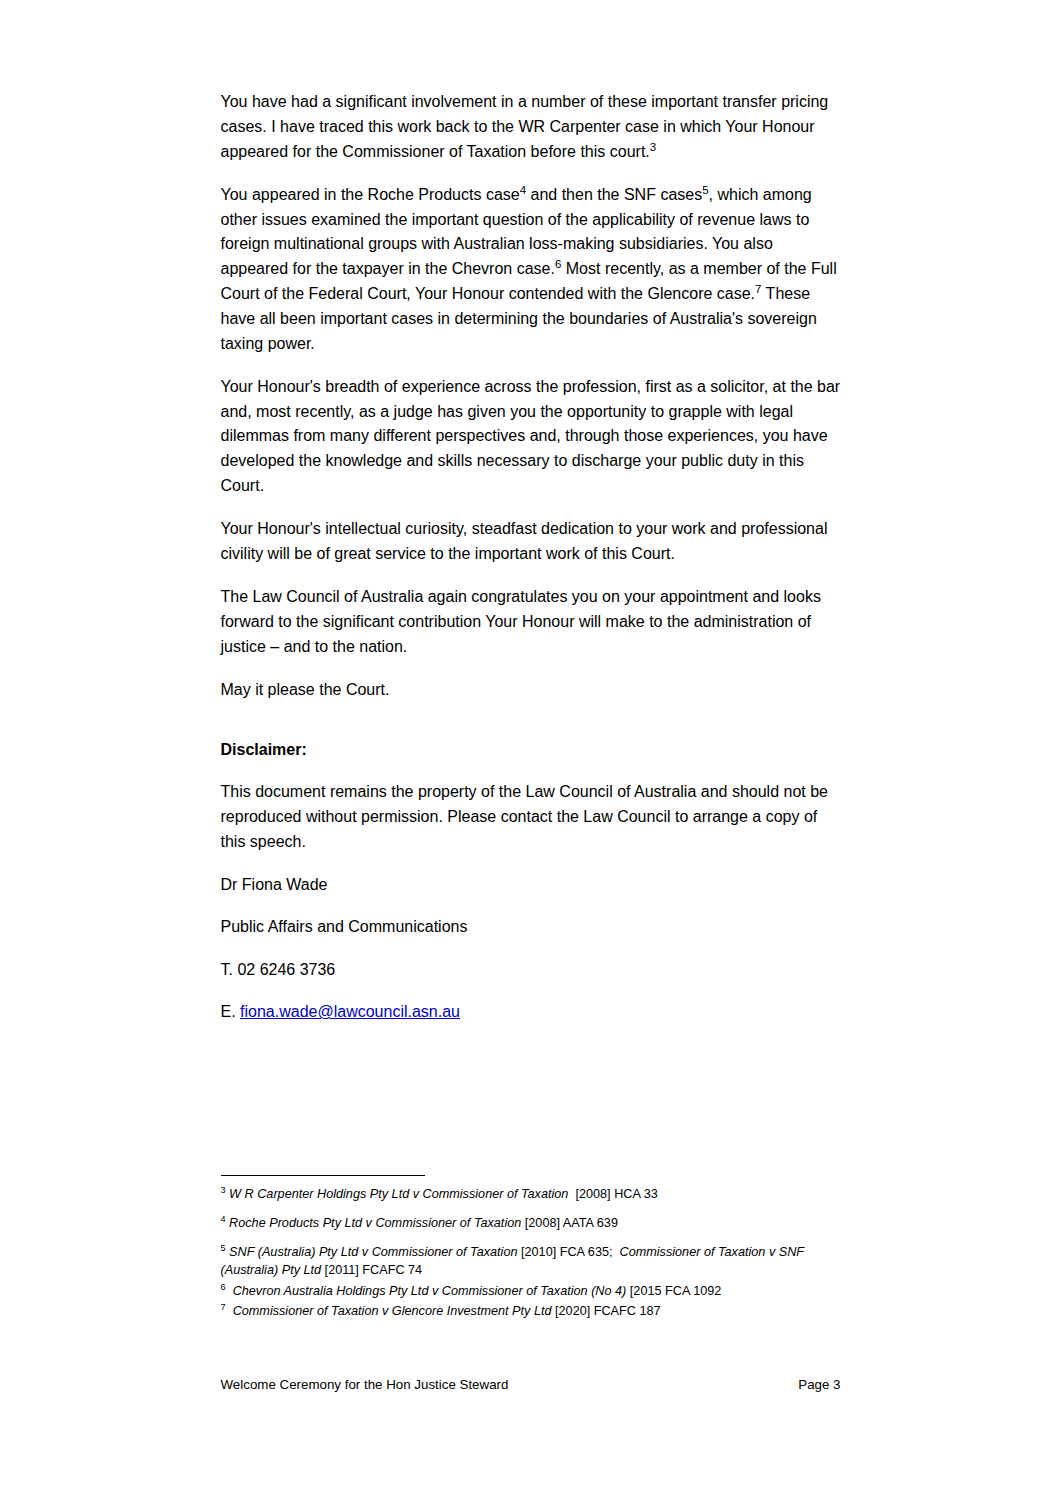You have had a significant involvement in a number of these important transfer pricing cases. I have traced this work back to the WR Carpenter case in which Your Honour appeared for the Commissioner of Taxation before this court.3
You appeared in the Roche Products case4 and then the SNF cases5, which among other issues examined the important question of the applicability of revenue laws to foreign multinational groups with Australian loss-making subsidiaries. You also appeared for the taxpayer in the Chevron case.6 Most recently, as a member of the Full Court of the Federal Court, Your Honour contended with the Glencore case.7 These have all been important cases in determining the boundaries of Australia's sovereign taxing power.
Your Honour's breadth of experience across the profession, first as a solicitor, at the bar and, most recently, as a judge has given you the opportunity to grapple with legal dilemmas from many different perspectives and, through those experiences, you have developed the knowledge and skills necessary to discharge your public duty in this Court.
Your Honour's intellectual curiosity, steadfast dedication to your work and professional civility will be of great service to the important work of this Court.
The Law Council of Australia again congratulates you on your appointment and looks forward to the significant contribution Your Honour will make to the administration of justice – and to the nation.
May it please the Court.
Disclaimer:
This document remains the property of the Law Council of Australia and should not be reproduced without permission. Please contact the Law Council to arrange a copy of this speech.
Dr Fiona Wade
Public Affairs and Communications
T. 02 6246 3736
E. fiona.wade@lawcouncil.asn.au
3 W R Carpenter Holdings Pty Ltd v Commissioner of Taxation [2008] HCA 33
4 Roche Products Pty Ltd v Commissioner of Taxation [2008] AATA 639
5 SNF (Australia) Pty Ltd v Commissioner of Taxation [2010] FCA 635; Commissioner of Taxation v SNF (Australia) Pty Ltd [2011] FCAFC 74
6 Chevron Australia Holdings Pty Ltd v Commissioner of Taxation (No 4) [2015 FCA 1092
7 Commissioner of Taxation v Glencore Investment Pty Ltd [2020] FCAFC 187
Welcome Ceremony for the Hon Justice Steward Page 3